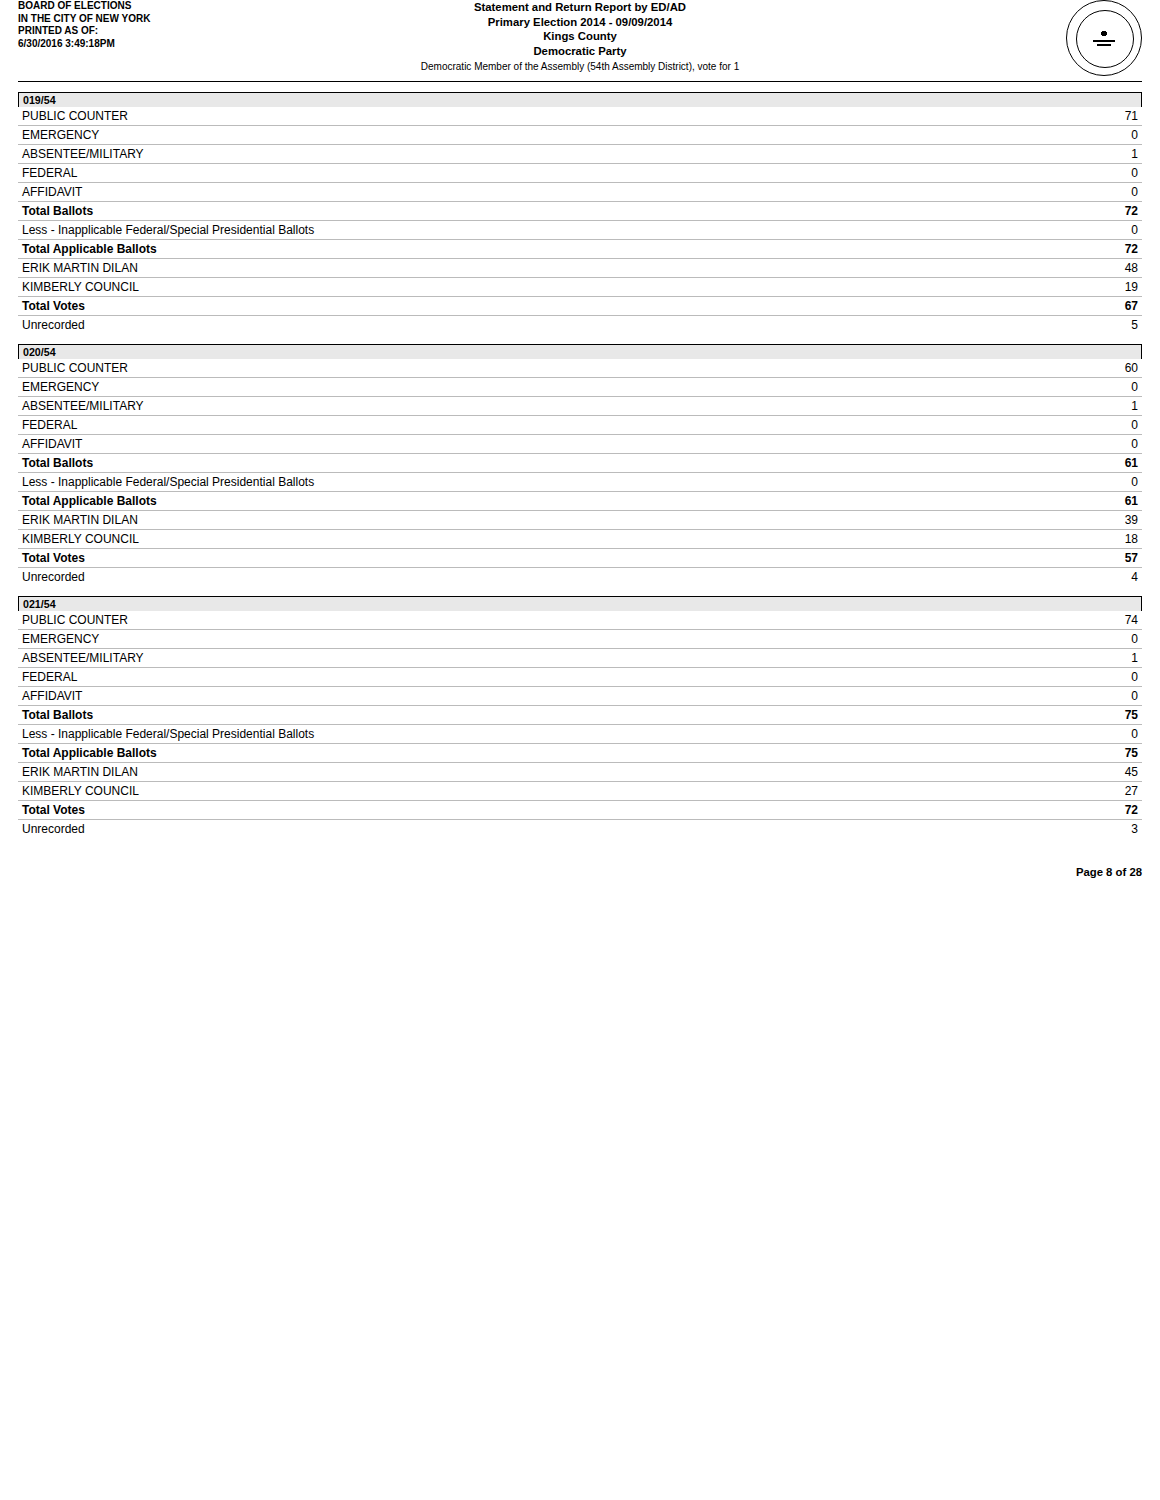BOARD OF ELECTIONS
IN THE CITY OF NEW YORK
PRINTED AS OF:
6/30/2016 3:49:18PM
Statement and Return Report by ED/AD
Primary Election 2014 - 09/09/2014
Kings County
Democratic Party
Democratic Member of the Assembly (54th Assembly District), vote for 1
019/54
| PUBLIC COUNTER | 71 |
| EMERGENCY | 0 |
| ABSENTEE/MILITARY | 1 |
| FEDERAL | 0 |
| AFFIDAVIT | 0 |
| Total Ballots | 72 |
| Less - Inapplicable Federal/Special Presidential Ballots | 0 |
| Total Applicable Ballots | 72 |
| ERIK MARTIN DILAN | 48 |
| KIMBERLY COUNCIL | 19 |
| Total Votes | 67 |
| Unrecorded | 5 |
020/54
| PUBLIC COUNTER | 60 |
| EMERGENCY | 0 |
| ABSENTEE/MILITARY | 1 |
| FEDERAL | 0 |
| AFFIDAVIT | 0 |
| Total Ballots | 61 |
| Less - Inapplicable Federal/Special Presidential Ballots | 0 |
| Total Applicable Ballots | 61 |
| ERIK MARTIN DILAN | 39 |
| KIMBERLY COUNCIL | 18 |
| Total Votes | 57 |
| Unrecorded | 4 |
021/54
| PUBLIC COUNTER | 74 |
| EMERGENCY | 0 |
| ABSENTEE/MILITARY | 1 |
| FEDERAL | 0 |
| AFFIDAVIT | 0 |
| Total Ballots | 75 |
| Less - Inapplicable Federal/Special Presidential Ballots | 0 |
| Total Applicable Ballots | 75 |
| ERIK MARTIN DILAN | 45 |
| KIMBERLY COUNCIL | 27 |
| Total Votes | 72 |
| Unrecorded | 3 |
Page 8 of 28